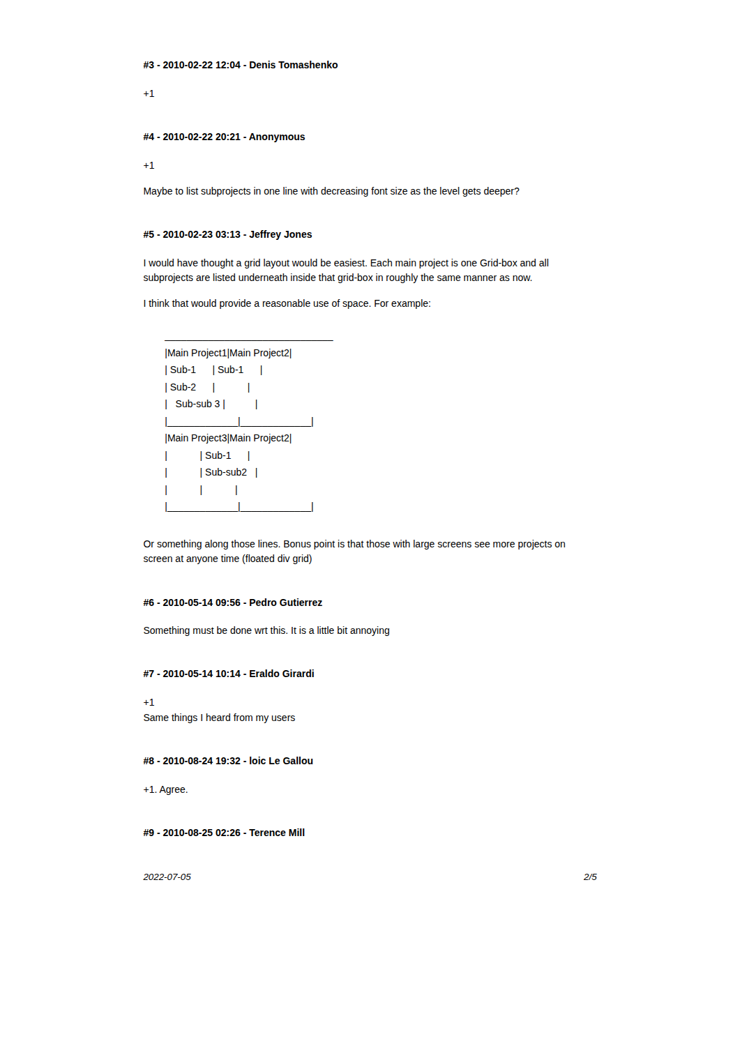#3 - 2010-02-22 12:04 - Denis Tomashenko
+1
#4 - 2010-02-22 20:21 - Anonymous
+1
Maybe to list subprojects in one line with decreasing font size as the level gets deeper?
#5 - 2010-02-23 03:13 - Jeffrey Jones
I would have thought a grid layout would be easiest. Each main project is one Grid-box and all subprojects are listed underneath inside that grid-box in roughly the same manner as now.
I think that would provide a reasonable use of space. For example:
_______________________________ |Main Project1|Main Project2| | Sub-1 | Sub-1 | | Sub-2 | | | Sub-sub 3 | | |_____________|_____________| |Main Project3|Main Project2| | | Sub-1 | | | Sub-sub2 | | | | |_____________|_____________|
Or something along those lines. Bonus point is that those with large screens see more projects on screen at anyone time (floated div grid)
#6 - 2010-05-14 09:56 - Pedro Gutierrez
Something must be done wrt this. It is a little bit annoying
#7 - 2010-05-14 10:14 - Eraldo Girardi
+1
Same things I heard from my users
#8 - 2010-08-24 19:32 - loic Le Gallou
+1. Agree.
#9 - 2010-08-25 02:26 - Terence Mill
2022-07-05 2/5